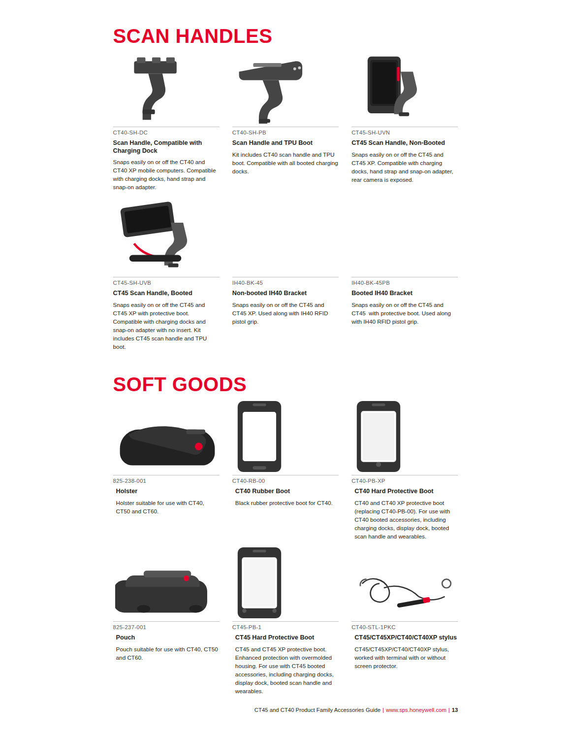SCAN HANDLES
CT40-SH-DC
Scan Handle, Compatible with Charging Dock
Snaps easily on or off the CT40 and CT40 XP mobile computers. Compatible with charging docks, hand strap and snap-on adapter.
CT40-SH-PB
Scan Handle and TPU Boot
Kit includes CT40 scan handle and TPU boot. Compatible with all booted charging docks.
CT45-SH-UVN
CT45 Scan Handle, Non-Booted
Snaps easily on or off the CT45 and CT45 XP. Compatible with charging docks, hand strap and snap-on adapter, rear camera is exposed.
CT45-SH-UVB
CT45 Scan Handle, Booted
Snaps easily on or off the CT45 and CT45 XP with protective boot. Compatible with charging docks and snap-on adapter with no insert. Kit includes CT45 scan handle and TPU boot.
IH40-BK-45
Non-booted IH40 Bracket
Snaps easily on or off the CT45 and CT45 XP. Used along with IH40 RFID pistol grip.
IH40-BK-45PB
Booted IH40 Bracket
Snaps easily on or off the CT45 and CT45 with protective boot. Used along with IH40 RFID pistol grip.
SOFT GOODS
825-238-001
Holster
Holster suitable for use with CT40, CT50 and CT60.
CT40-RB-00
CT40 Rubber Boot
Black rubber protective boot for CT40.
CT40-PB-XP
CT40 Hard Protective Boot
CT40 and CT40 XP protective boot (replacing CT40-PB-00). For use with CT40 booted accessories, including charging docks, display dock, booted scan handle and wearables.
825-237-001
Pouch
Pouch suitable for use with CT40, CT50 and CT60.
CT45-PB-1
CT45 Hard Protective Boot
CT45 and CT45 XP protective boot. Enhanced protection with overmolded housing. For use with CT45 booted accessories, including charging docks, display dock, booted scan handle and wearables.
CT40-STL-1PKC
CT45/CT45XP/CT40/CT40XP stylus
CT45/CT45XP/CT40/CT40XP stylus, worked with terminal with or without screen protector.
CT45 and CT40 Product Family Accessories Guide|www.sps.honeywell.com|13